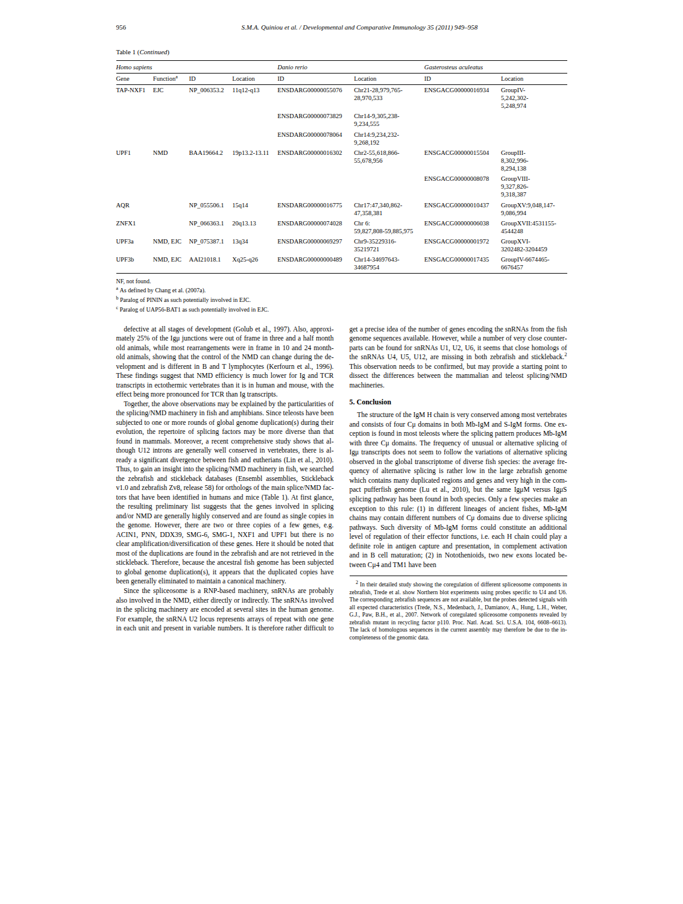956
S.M.A. Quiniou et al. / Developmental and Comparative Immunology 35 (2011) 949–958
Table 1 (Continued)
| Homo sapiens | Danio rerio | Gasterosteus aculeatus |
| --- | --- | --- |
| Gene | Function a | ID | Location | ID | Location | ID | Location |
| TAP-NXF1 | EJC | NP_006353.2 | 11q12-q13 | ENSDARG00000055076 | Chr21-28,979,765- 28,970,533 | ENSGACG00000016934 | GroupIV- 5,242,302- 5,248,974 |
| | | | | ENSDARG00000073829 | Chr14-9,305,238- 9,234,555 | | |
| | | | | ENSDARG00000078064 | Chr14:9,234,232- 9,268,192 | | |
| UPF1 | NMD | BAA19664.2 | 19p13.2-13.11 | ENSDARG00000016302 | Chr2-55,618,866- 55,678,956 | ENSGACG00000015504 | GroupIII- 8,302,996- 8,294,138 |
| | | | | | | ENSGACG00000008078 | GroupVIII- 9,327,826- 9,318,387 |
| AQR | | NP_055506.1 | 15q14 | ENSDARG00000016775 | Chr17:47,340,862- 47,358,381 | ENSGACG00000010437 | GroupXV:9,048,147- 9,086,994 |
| ZNFX1 | | NP_066363.1 | 20q13.13 | ENSDARG00000074028 | Chr 6: 59,827,808-59,885,975 | ENSGACG00000006038 | GroupXVII:4531155- 4544248 |
| UPF3a | NMD, EJC | NP_075387.1 | 13q34 | ENSDARG00000069297 | Chr9-35229316- 35219721 | ENSGACG00000001972 | GroupXVI- 3202482-3204459 |
| UPF3b | NMD, EJC | AAI21018.1 | Xq25-q26 | ENSDARG00000000489 | Chr14-34697643- 34687954 | ENSGACG00000017435 | GroupIV-6674465- 6676457 |
NF, not found.
a As defined by Chang et al. (2007a).
b Paralog of PININ as such potentially involved in EJC.
c Paralog of UAP56-BAT1 as such potentially involved in EJC.
defective at all stages of development (Golub et al., 1997). Also, approximately 25% of the Igμ junctions were out of frame in three and a half month old animals, while most rearrangements were in frame in 10 and 24 month-old animals, showing that the control of the NMD can change during the development and is different in B and T lymphocytes (Kerfourn et al., 1996). These findings suggest that NMD efficiency is much lower for Ig and TCR transcripts in ectothermic vertebrates than it is in human and mouse, with the effect being more pronounced for TCR than Ig transcripts.
Together, the above observations may be explained by the particularities of the splicing/NMD machinery in fish and amphibians. Since teleosts have been subjected to one or more rounds of global genome duplication(s) during their evolution, the repertoire of splicing factors may be more diverse than that found in mammals. Moreover, a recent comprehensive study shows that although U12 introns are generally well conserved in vertebrates, there is already a significant divergence between fish and eutherians (Lin et al., 2010). Thus, to gain an insight into the splicing/NMD machinery in fish, we searched the zebrafish and stickleback databases (Ensembl assemblies, Stickleback v1.0 and zebrafish Zv8, release 58) for orthologs of the main splice/NMD factors that have been identified in humans and mice (Table 1). At first glance, the resulting preliminary list suggests that the genes involved in splicing and/or NMD are generally highly conserved and are found as single copies in the genome. However, there are two or three copies of a few genes, e.g. ACIN1, PNN, DDX39, SMG-6, SMG-1, NXF1 and UPF1 but there is no clear amplification/diversification of these genes. Here it should be noted that most of the duplications are found in the zebrafish and are not retrieved in the stickleback. Therefore, because the ancestral fish genome has been subjected to global genome duplication(s), it appears that the duplicated copies have been generally eliminated to maintain a canonical machinery.
Since the spliceosome is a RNP-based machinery, snRNAs are probably also involved in the NMD, either directly or indirectly. The snRNAs involved in the splicing machinery are encoded at several sites in the human genome. For example, the snRNA U2 locus represents arrays of repeat with one gene in each unit and present in variable numbers. It is therefore rather difficult to get a precise idea of the number of genes encoding the snRNAs from the fish genome sequences available. However, while a number of very close counterparts can be found for snRNAs U1, U2, U6, it seems that close homologs of the snRNAs U4, U5, U12, are missing in both zebrafish and stickleback.2 This observation needs to be confirmed, but may provide a starting point to dissect the differences between the mammalian and teleost splicing/NMD machineries.
5. Conclusion
The structure of the IgM H chain is very conserved among most vertebrates and consists of four Cμ domains in both Mb-IgM and S-IgM forms. One exception is found in most teleosts where the splicing pattern produces Mb-IgM with three Cμ domains. The frequency of unusual or alternative splicing of Igμ transcripts does not seem to follow the variations of alternative splicing observed in the global transcriptome of diverse fish species: the average frequency of alternative splicing is rather low in the large zebrafish genome which contains many duplicated regions and genes and very high in the compact pufferfish genome (Lu et al., 2010), but the same IgμM versus IgμS splicing pathway has been found in both species. Only a few species make an exception to this rule: (1) in different lineages of ancient fishes, Mb-IgM chains may contain different numbers of Cμ domains due to diverse splicing pathways. Such diversity of Mb-IgM forms could constitute an additional level of regulation of their effector functions, i.e. each H chain could play a definite role in antigen capture and presentation, in complement activation and in B cell maturation; (2) in Notothenioids, two new exons located between Cμ4 and TM1 have been
2 In their detailed study showing the coregulation of different spliceosome components in zebrafish, Trede et al. show Northern blot experiments using probes specific to U4 and U6. The corresponding zebrafish sequences are not available, but the probes detected signals with all expected characteristics (Trede, N.S., Medenbach, J., Damianov, A., Hung, L.H., Weber, G.J., Paw, B.H., et al., 2007. Network of coregulated spliceosome components revealed by zebrafish mutant in recycling factor p110. Proc. Natl. Acad. Sci. U.S.A. 104, 6608–6613). The lack of homologous sequences in the current assembly may therefore be due to the incompleteness of the genomic data.